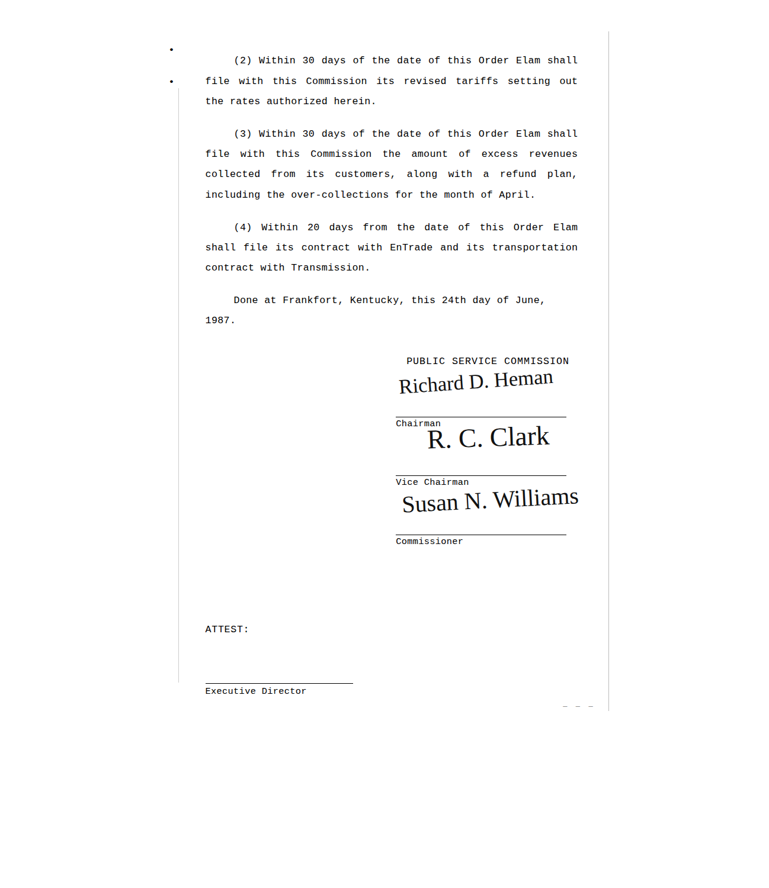• •
(2) Within 30 days of the date of this Order Elam shall file with this Commission its revised tariffs setting out the rates authorized herein.
(3) Within 30 days of the date of this Order Elam shall file with this Commission the amount of excess revenues collected from its customers, along with a refund plan, including the over-collections for the month of April.
(4) Within 20 days from the date of this Order Elam shall file its contract with EnTrade and its transportation contract with Transmission.
Done at Frankfort, Kentucky, this 24th day of June, 1987.
PUBLIC SERVICE COMMISSION
Richard D. Heman
Chairman
R. C. Clark
Vice Chairman
Susan N. Williams
Commissioner
ATTEST:
Executive Director
— — —